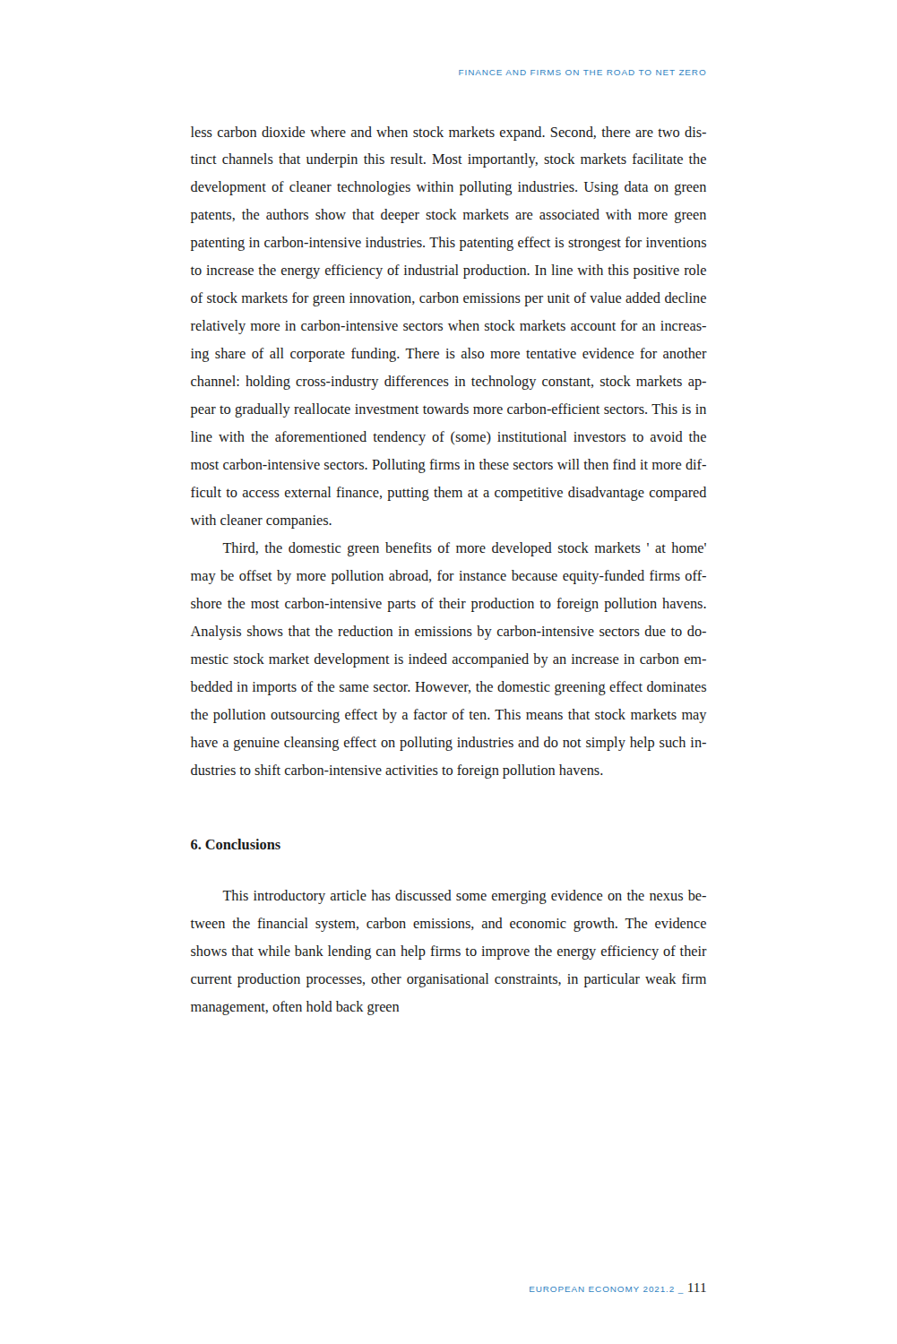Finance and firms on the road to net zero
less carbon dioxide where and when stock markets expand. Second, there are two distinct channels that underpin this result. Most importantly, stock markets facilitate the development of cleaner technologies within polluting industries. Using data on green patents, the authors show that deeper stock markets are associated with more green patenting in carbon-intensive industries. This patenting effect is strongest for inventions to increase the energy efficiency of industrial production. In line with this positive role of stock markets for green innovation, carbon emissions per unit of value added decline relatively more in carbon-intensive sectors when stock markets account for an increasing share of all corporate funding. There is also more tentative evidence for another channel: holding cross-industry differences in technology constant, stock markets appear to gradually reallocate investment towards more carbon-efficient sectors. This is in line with the aforementioned tendency of (some) institutional investors to avoid the most carbon-intensive sectors. Polluting firms in these sectors will then find it more difficult to access external finance, putting them at a competitive disadvantage compared with cleaner companies.
Third, the domestic green benefits of more developed stock markets ' at home' may be offset by more pollution abroad, for instance because equity-funded firms offshore the most carbon-intensive parts of their production to foreign pollution havens. Analysis shows that the reduction in emissions by carbon-intensive sectors due to domestic stock market development is indeed accompanied by an increase in carbon embedded in imports of the same sector. However, the domestic greening effect dominates the pollution outsourcing effect by a factor of ten. This means that stock markets may have a genuine cleansing effect on polluting industries and do not simply help such industries to shift carbon-intensive activities to foreign pollution havens.
6. Conclusions
This introductory article has discussed some emerging evidence on the nexus between the financial system, carbon emissions, and economic growth. The evidence shows that while bank lending can help firms to improve the energy efficiency of their current production processes, other organisational constraints, in particular weak firm management, often hold back green
European Economy 2021.2 _ 111